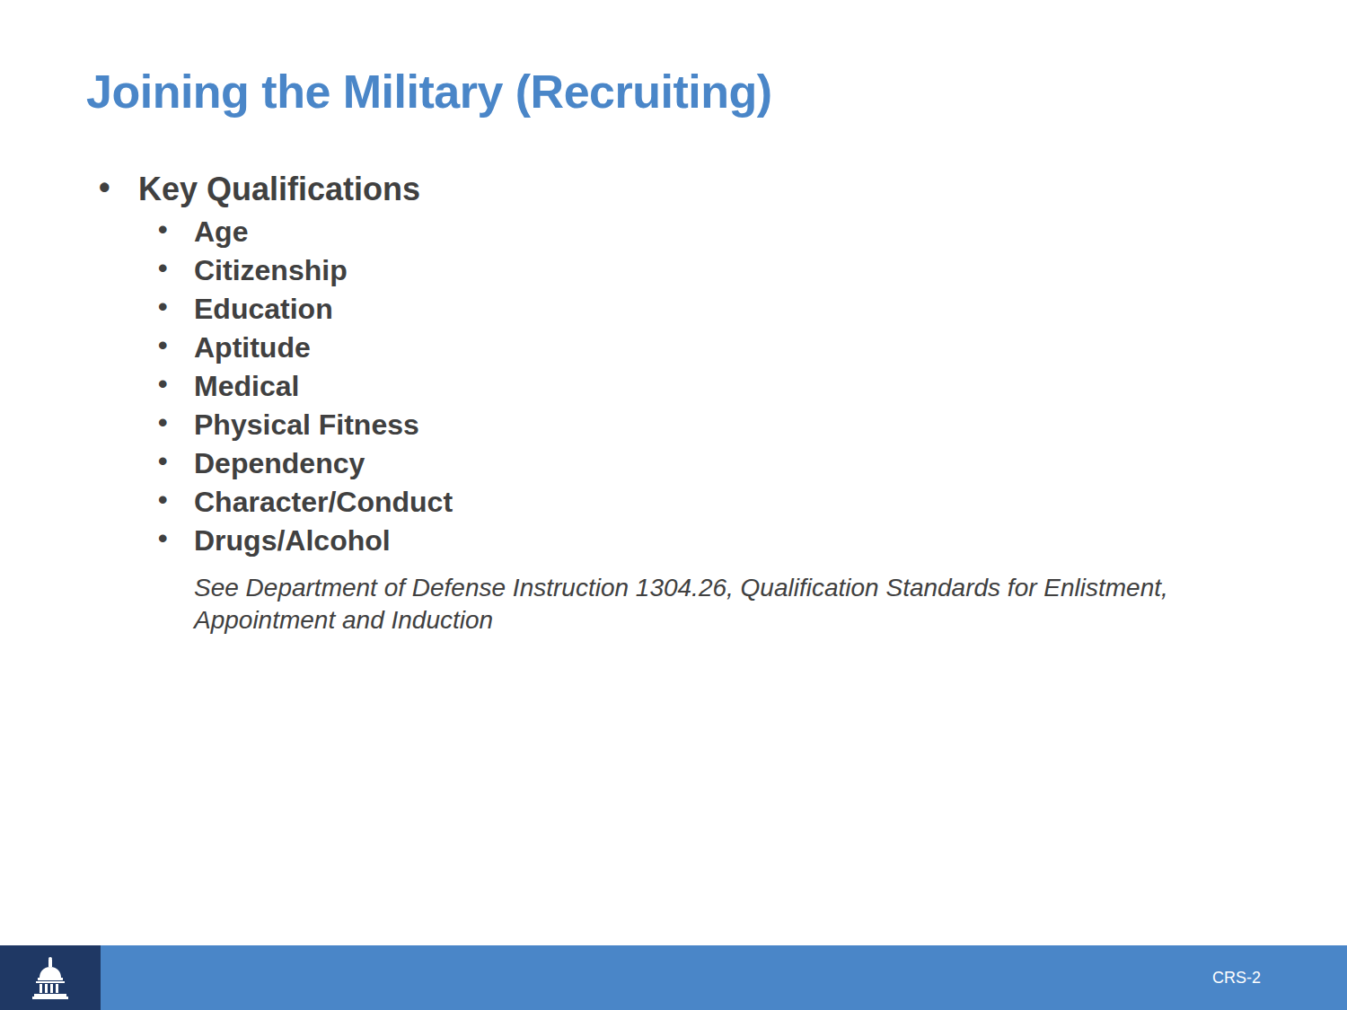Joining the Military (Recruiting)
Key Qualifications
Age
Citizenship
Education
Aptitude
Medical
Physical Fitness
Dependency
Character/Conduct
Drugs/Alcohol
See Department of Defense Instruction 1304.26, Qualification Standards for Enlistment, Appointment and Induction
CRS-2